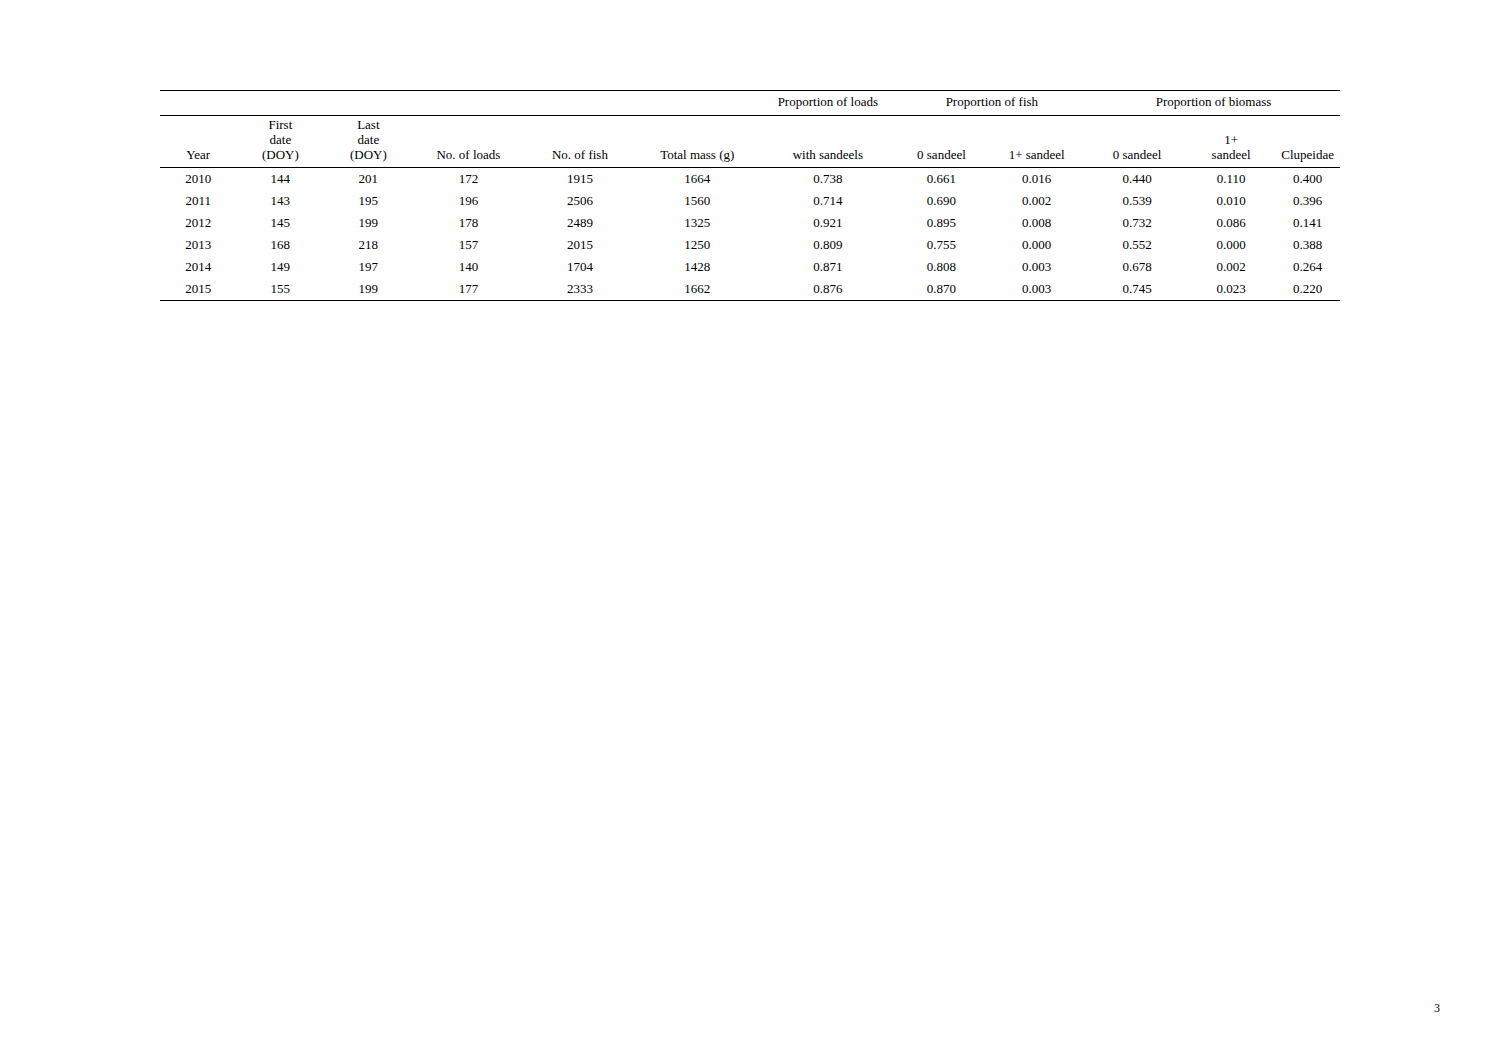| | Proportion of loads | Proportion of fish | Proportion of biomass |
| --- | --- | --- | --- |
| Year | First date (DOY) | Last date (DOY) | No. of loads | No. of fish | Total mass (g) | with sandeels | 0 sandeel | 1+ sandeel | 0 sandeel | 1+ sandeel | Clupeidae |
| 2010 | 144 | 201 | 172 | 1915 | 1664 | 0.738 | 0.661 | 0.016 | 0.440 | 0.110 | 0.400 |
| 2011 | 143 | 195 | 196 | 2506 | 1560 | 0.714 | 0.690 | 0.002 | 0.539 | 0.010 | 0.396 |
| 2012 | 145 | 199 | 178 | 2489 | 1325 | 0.921 | 0.895 | 0.008 | 0.732 | 0.086 | 0.141 |
| 2013 | 168 | 218 | 157 | 2015 | 1250 | 0.809 | 0.755 | 0.000 | 0.552 | 0.000 | 0.388 |
| 2014 | 149 | 197 | 140 | 1704 | 1428 | 0.871 | 0.808 | 0.003 | 0.678 | 0.002 | 0.264 |
| 2015 | 155 | 199 | 177 | 2333 | 1662 | 0.876 | 0.870 | 0.003 | 0.745 | 0.023 | 0.220 |
3